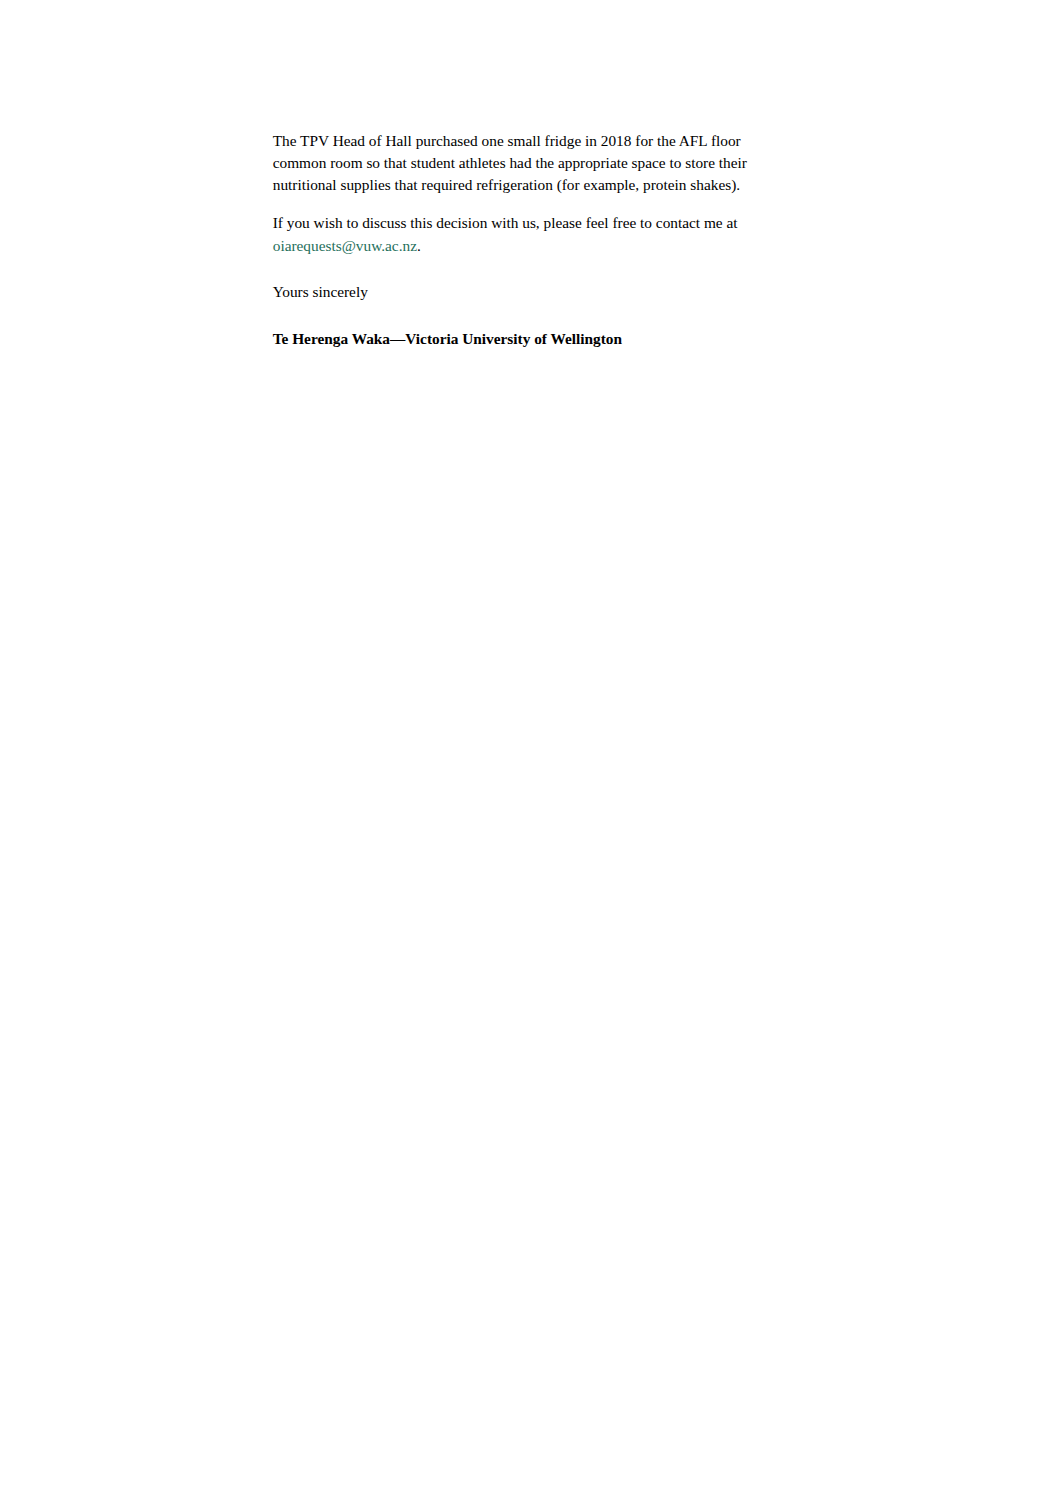The TPV Head of Hall purchased one small fridge in 2018 for the AFL floor common room so that student athletes had the appropriate space to store their nutritional supplies that required refrigeration (for example, protein shakes).
If you wish to discuss this decision with us, please feel free to contact me at oiarequests@vuw.ac.nz.
Yours sincerely
Te Herenga Waka—Victoria University of Wellington